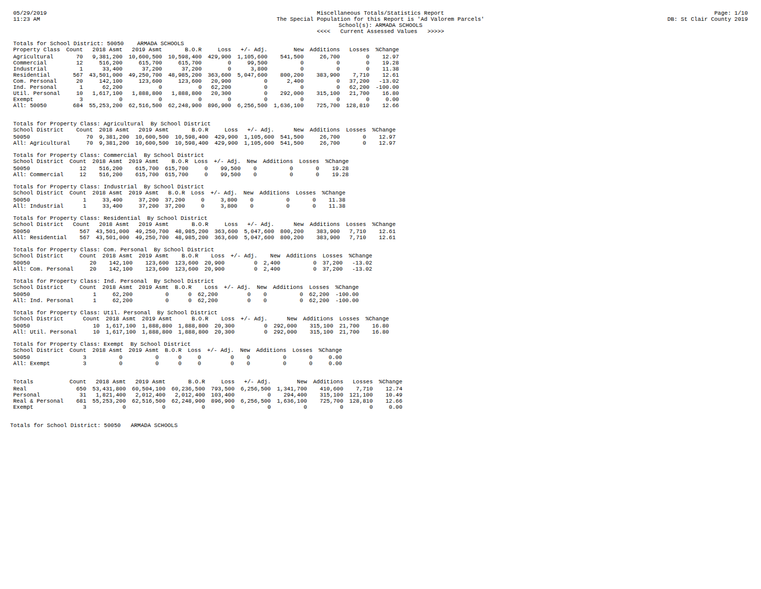| 05/29/2019 | Miscellaneous Totals/Statistics Report | Page: 1/10 |
| 11:23 AM | The Special Population for this Report is 'Ad Valorem Parcels' | DB: St Clair County 2019 |
| School(s): ARMADA SCHOOLS |
| <<<< Current Assessed Values >>>>> |
| Totals for School District: 50050 ARMADA SCHOOLS |
| Property Class | Count | 2018 Asmt | 2019 Asmt | B.O.R | Loss | +/- Adj. | New | Additions | Losses | %Change |
| Agricultural | 70 | 9,381,200 | 10,600,500 | 10,598,400 | 429,900 | 1,105,600 | 541,500 | 26,700 | 0 | 12.97 |
| Commercial | 12 | 516,200 | 615,700 | 615,700 | 0 | 99,500 | 0 | 0 | 0 | 19.28 |
| Industrial | 1 | 33,400 | 37,200 | 37,200 | 0 | 3,800 | 0 | 0 | 0 | 11.38 |
| Residential | 567 | 43,501,000 | 49,250,700 | 48,985,200 | 363,600 | 5,047,600 | 800,200 | 383,900 | 7,710 | 12.61 |
| Com. Personal | 20 | 142,100 | 123,600 | 123,600 | 20,900 | 0 | 2,400 | 0 | 37,200 | -13.02 |
| Ind. Personal | 1 | 62,200 | 0 | 0 | 62,200 | 0 | 0 | 0 | 62,200 | -100.00 |
| Util. Personal | 10 | 1,617,100 | 1,888,800 | 1,888,800 | 20,300 | 0 | 292,000 | 315,100 | 21,700 | 16.80 |
| Exempt | 3 | 0 | 0 | 0 | 0 | 0 | 0 | 0 | 0 | 0.00 |
| All: 50050 | 684 | 55,253,200 | 62,516,500 | 62,248,900 | 896,900 | 6,256,500 | 1,636,100 | 725,700 | 128,810 | 12.66 |
| Totals for Property Class: Agricultural By School District |
| School District | Count | 2018 Asmt | 2019 Asmt | B.O.R | Loss | +/- Adj. | New | Additions | Losses | %Change |
| 50050 | 70 | 9,381,200 | 10,600,500 | 10,598,400 | 429,900 | 1,105,600 | 541,500 | 26,700 | 0 | 12.97 |
| All: Agricultural | 70 | 9,381,200 | 10,600,500 | 10,598,400 | 429,900 | 1,105,600 | 541,500 | 26,700 | 0 | 12.97 |
| Totals for Property Class: Commercial By School District |
| School District | Count | 2018 Asmt | 2019 Asmt | B.O.R | Loss | +/- Adj. | New | Additions | Losses | %Change |
| 50050 | 12 | 516,200 | 615,700 | 615,700 | 0 | 99,500 | 0 | 0 | 0 | 19.28 |
| All: Commercial | 12 | 516,200 | 615,700 | 615,700 | 0 | 99,500 | 0 | 0 | 0 | 19.28 |
| Totals for Property Class: Industrial By School District |
| School District | Count | 2018 Asmt | 2019 Asmt | B.O.R | Loss | +/- Adj. | New | Additions | Losses | %Change |
| 50050 | 1 | 33,400 | 37,200 | 37,200 | 0 | 3,800 | 0 | 0 | 0 | 11.38 |
| All: Industrial | 1 | 33,400 | 37,200 | 37,200 | 0 | 3,800 | 0 | 0 | 0 | 11.38 |
| Totals for Property Class: Residential By School District |
| School District | Count | 2018 Asmt | 2019 Asmt | B.O.R | Loss | +/- Adj. | New | Additions | Losses | %Change |
| 50050 | 567 | 43,501,000 | 49,250,700 | 48,985,200 | 363,600 | 5,047,600 | 800,200 | 383,900 | 7,710 | 12.61 |
| All: Residential | 567 | 43,501,000 | 49,250,700 | 48,985,200 | 363,600 | 5,047,600 | 800,200 | 383,900 | 7,710 | 12.61 |
| Totals for Property Class: Com. Personal By School District |
| School District | Count | 2018 Asmt | 2019 Asmt | B.O.R | Loss | +/- Adj. | New | Additions | Losses | %Change |
| 50050 | 20 | 142,100 | 123,600 | 123,600 | 20,900 | 0 | 2,400 | 0 | 37,200 | -13.02 |
| All: Com. Personal | 20 | 142,100 | 123,600 | 123,600 | 20,900 | 0 | 2,400 | 0 | 37,200 | -13.02 |
| Totals for Property Class: Ind. Personal By School District |
| School District | Count | 2018 Asmt | 2019 Asmt | B.O.R | Loss | +/- Adj. | New | Additions | Losses | %Change |
| 50050 | 1 | 62,200 | 0 | 0 | 62,200 | 0 | 0 | 0 | 62,200 | -100.00 |
| All: Ind. Personal | 1 | 62,200 | 0 | 0 | 62,200 | 0 | 0 | 0 | 62,200 | -100.00 |
| Totals for Property Class: Util. Personal By School District |
| School District | Count | 2018 Asmt | 2019 Asmt | B.O.R | Loss | +/- Adj. | New | Additions | Losses | %Change |
| 50050 | 10 | 1,617,100 | 1,888,800 | 1,888,800 | 20,300 | 0 | 292,000 | 315,100 | 21,700 | 16.80 |
| All: Util. Personal | 10 | 1,617,100 | 1,888,800 | 1,888,800 | 20,300 | 0 | 292,000 | 315,100 | 21,700 | 16.80 |
| Totals for Property Class: Exempt By School District |
| School District | Count | 2018 Asmt | 2019 Asmt | B.O.R | Loss | +/- Adj. | New | Additions | Losses | %Change |
| 50050 | 3 | 0 | 0 | 0 | 0 | 0 | 0 | 0 | 0 | 0.00 |
| All: Exempt | 3 | 0 | 0 | 0 | 0 | 0 | 0 | 0 | 0 | 0.00 |
| Totals | Count | 2018 Asmt | 2019 Asmt | B.O.R | Loss | +/- Adj. | New | Additions | Losses | %Change |
| Real | 650 | 53,431,800 | 60,504,100 | 60,236,500 | 793,500 | 6,256,500 | 1,341,700 | 410,600 | 7,710 | 12.74 |
| Personal | 31 | 1,821,400 | 2,012,400 | 2,012,400 | 103,400 | 0 | 294,400 | 315,100 | 121,100 | 10.49 |
| Real & Personal | 681 | 55,253,200 | 62,516,500 | 62,248,900 | 896,900 | 6,256,500 | 1,636,100 | 725,700 | 128,810 | 12.66 |
| Exempt | 3 | 0 | 0 | 0 | 0 | 0 | 0 | 0 | 0 | 0.00 |
Totals for School District: 50050 ARMADA SCHOOLS